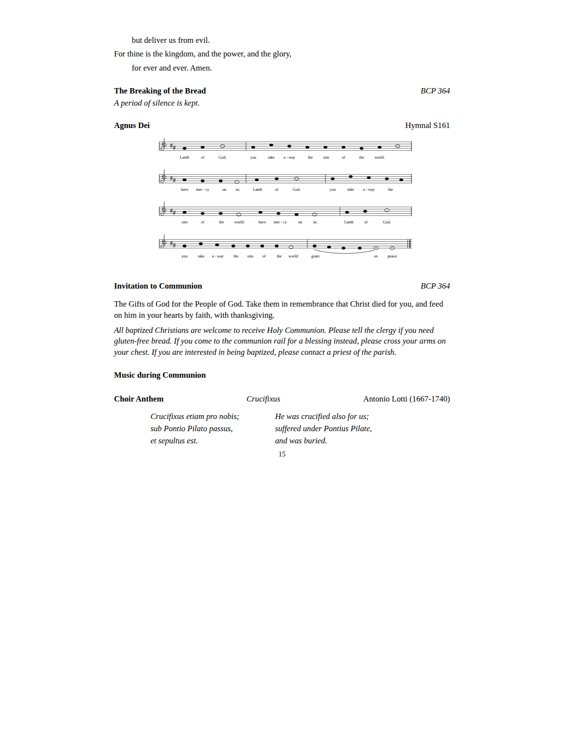but deliver us from evil.
For thine is the kingdom, and the power, and the glory,
for ever and ever. Amen.
The Breaking of the Bread BCP 364
A period of silence is kept.
Agnus Dei Hymnal S161
Lamb of God, you take a - way the sins of the world: have mer - cy on us. Lamb of God, you take a - way the sins of the world: have mer - cy on us. Lamb of God, you take a - way the sins of the world: grant us peace.
Invitation to Communion BCP 364
The Gifts of God for the People of God. Take them in remembrance that Christ died for you, and feed on him in your hearts by faith, with thanksgiving.
All baptized Christians are welcome to receive Holy Communion. Please tell the clergy if you need gluten-free bread. If you come to the communion rail for a blessing instead, please cross your arms on your chest. If you are interested in being baptized, please contact a priest of the parish.
Music during Communion
Choir Anthem Crucifixus Antonio Lotti (1667-1740)
Crucifixus etiam pro nobis;
sub Pontio Pilato passus,
et sepultus est.
He was crucified also for us;
suffered under Pontius Pilate,
and was buried.
15